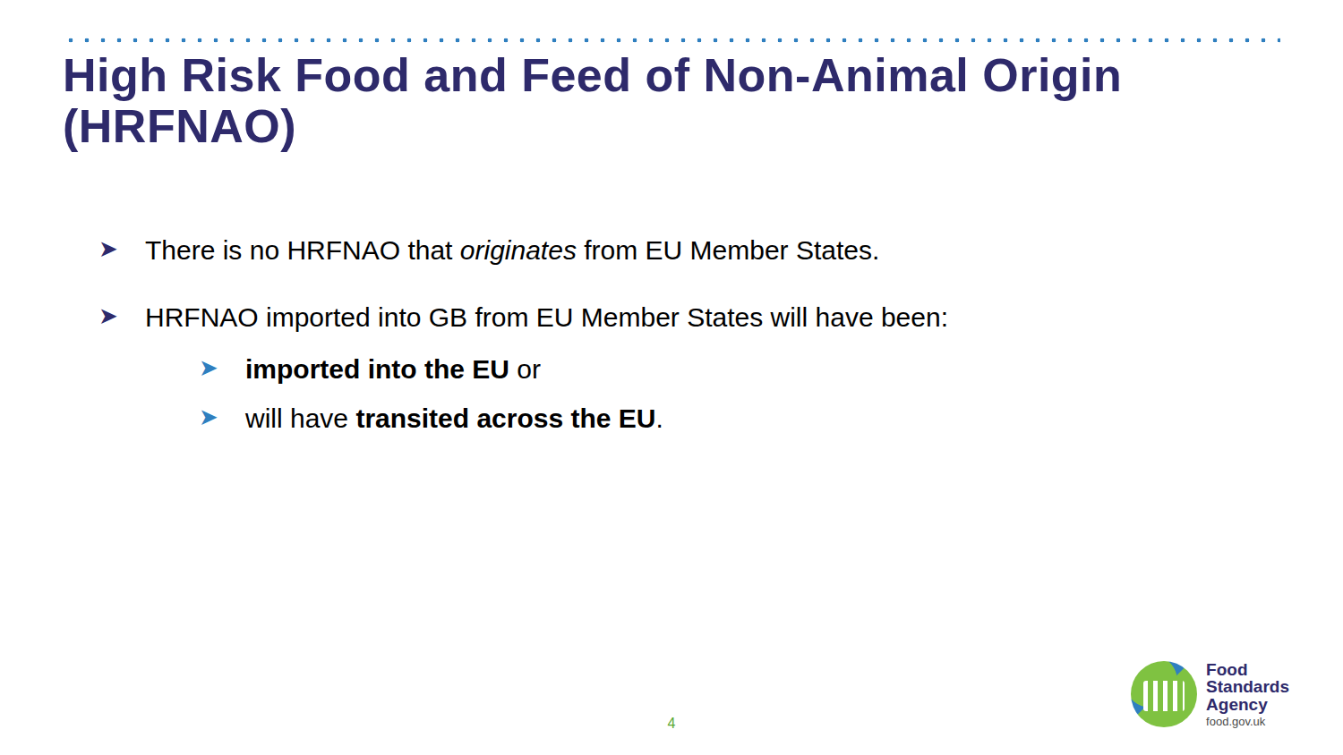High Risk Food and Feed of Non-Animal Origin (HRFNAO)
There is no HRFNAO that originates from EU Member States.
HRFNAO imported into GB from EU Member States will have been:
imported into the EU or
will have transited across the EU.
4
Food Standards Agency food.gov.uk